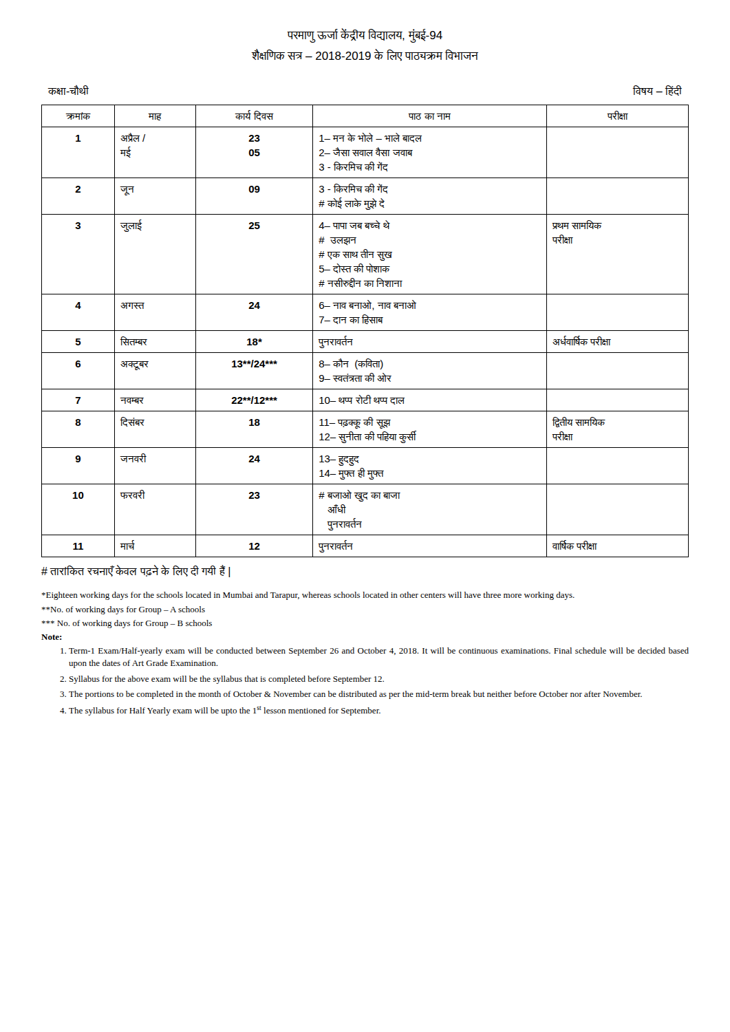परमाणु ऊर्जा केंद्रीय विद्यालय, मुंबई-94
शैक्षणिक सत्र – 2018-2019 के लिए पाठ्यक्रम विभाजन
कक्षा-चौथी विषय – हिंदी
| क्रमांक | माह | कार्य दिवस | पाठ का नाम | परीक्षा |
| --- | --- | --- | --- | --- |
| 1 | अप्रैल / मई | 23 05 | 1– मन के भोले – भाले बादल 2– जैसा सवाल वैसा जवाब 3 - किरमिच की गेंद | |
| 2 | जून | 09 | 3 - किरमिच की गेंद # कोई लाके मुझे दे | |
| 3 | जुलाई | 25 | 4– पापा जब बच्चे थे # उलझन # एक साथ तीन सुख 5– दोस्त की पोशाक # नसीरुद्दीन का निशाना | प्रथम सामयिक परीक्षा |
| 4 | अगस्त | 24 | 6– नाव बनाओ, नाव बनाओ 7– दान का हिसाब | |
| 5 | सितम्बर | 18* | पुनरावर्तन | अर्धवार्षिक परीक्षा |
| 6 | अक्टूबर | 13**/24*** | 8– कौन (कविता) 9– स्वतंत्रता की ओर | |
| 7 | नवम्बर | 22**/12*** | 10– थप्प रोटी थप्प दाल | |
| 8 | दिसंबर | 18 | 11– पढ़क्कू की सूझ 12– सुनीता की पहिया कुर्सी | द्वितीय सामयिक परीक्षा |
| 9 | जनवरी | 24 | 13– हुदहुद 14– मुफ्त ही मुफ्त | |
| 10 | फरवरी | 23 | # बजाओ खुद का बाजा आँधी पुनरावर्तन | |
| 11 | मार्च | 12 | पुनरावर्तन | वार्षिक परीक्षा |
# तारांकित रचनाएँ केवल पढ़ने के लिए दी गयी हैं |
*Eighteen working days for the schools located in Mumbai and Tarapur, whereas schools located in other centers will have three more working days.
**No. of working days for Group – A schools
*** No. of working days for Group – B schools
Note:
Term-1 Exam/Half-yearly exam will be conducted between September 26 and October 4, 2018. It will be continuous examinations. Final schedule will be decided based upon the dates of Art Grade Examination.
Syllabus for the above exam will be the syllabus that is completed before September 12.
The portions to be completed in the month of October & November can be distributed as per the mid-term break but neither before October nor after November.
The syllabus for Half Yearly exam will be upto the 1st lesson mentioned for September.